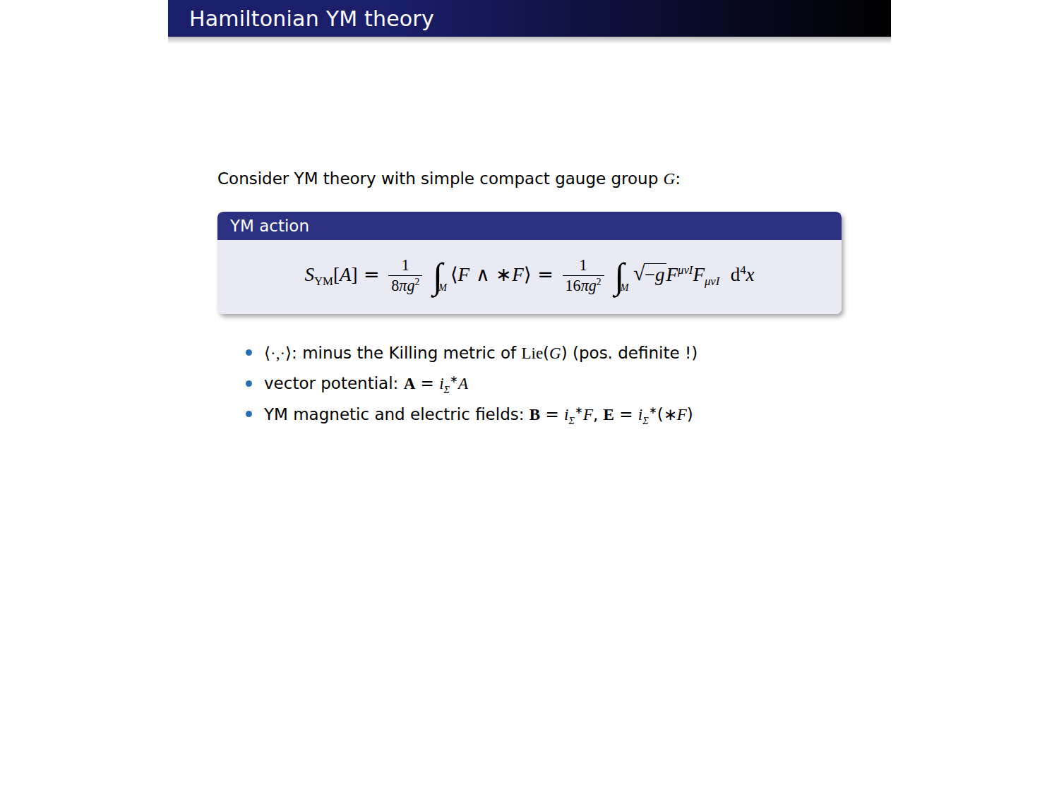Hamiltonian YM theory
Consider YM theory with simple compact gauge group G:
YM action
SYM[A] = 18 πg2 ∫M ⟨F ∧ ∗F⟩ = 116 πg2 ∫M −g FμνIFμνI d4x
⟨·,·⟩: minus the Killing metric of Lie(G) (pos. definite !)
vector potential: A = iΣ∗A
YM magnetic and electric fields: B = iΣ∗F, E = iΣ∗(∗F)